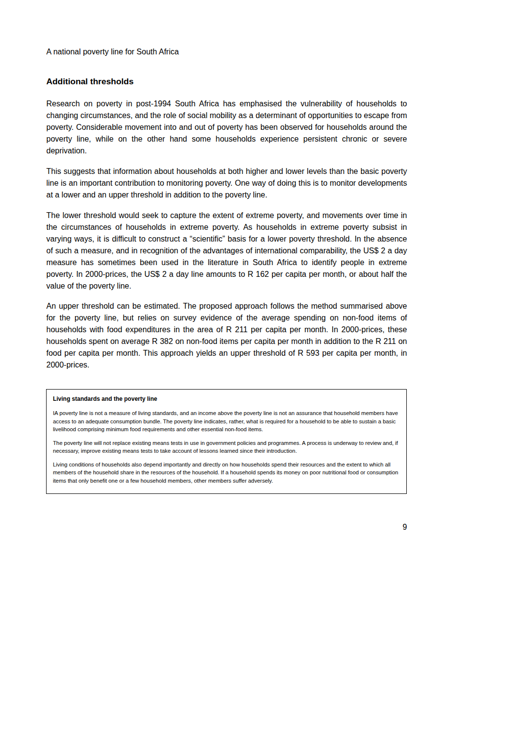A national poverty line for South Africa
Additional thresholds
Research on poverty in post-1994 South Africa has emphasised the vulnerability of households to changing circumstances, and the role of social mobility as a determinant of opportunities to escape from poverty. Considerable movement into and out of poverty has been observed for households around the poverty line, while on the other hand some households experience persistent chronic or severe deprivation.
This suggests that information about households at both higher and lower levels than the basic poverty line is an important contribution to monitoring poverty. One way of doing this is to monitor developments at a lower and an upper threshold in addition to the poverty line.
The lower threshold would seek to capture the extent of extreme poverty, and movements over time in the circumstances of households in extreme poverty. As households in extreme poverty subsist in varying ways, it is difficult to construct a “scientific” basis for a lower poverty threshold. In the absence of such a measure, and in recognition of the advantages of international comparability, the US$ 2 a day measure has sometimes been used in the literature in South Africa to identify people in extreme poverty. In 2000-prices, the US$ 2 a day line amounts to R 162 per capita per month, or about half the value of the poverty line.
An upper threshold can be estimated. The proposed approach follows the method summarised above for the poverty line, but relies on survey evidence of the average spending on non-food items of households with food expenditures in the area of R 211 per capita per month. In 2000-prices, these households spent on average R 382 on non-food items per capita per month in addition to the R 211 on food per capita per month. This approach yields an upper threshold of R 593 per capita per month, in 2000-prices.
Living standards and the poverty line
IA poverty line is not a measure of living standards, and an income above the poverty line is not an assurance that household members have access to an adequate consumption bundle. The poverty line indicates, rather, what is required for a household to be able to sustain a basic livelihood comprising minimum food requirements and other essential non-food items.
The poverty line will not replace existing means tests in use in government policies and programmes. A process is underway to review and, if necessary, improve existing means tests to take account of lessons learned since their introduction.
Living conditions of households also depend importantly and directly on how households spend their resources and the extent to which all members of the household share in the resources of the household. If a household spends its money on poor nutritional food or consumption items that only benefit one or a few household members, other members suffer adversely.
9